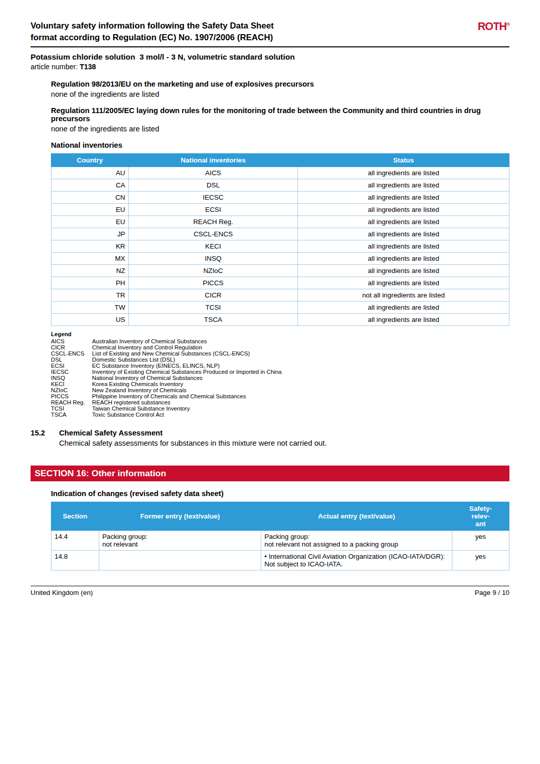Voluntary safety information following the Safety Data Sheet
format according to Regulation (EC) No. 1907/2006 (REACH)
ROTH®
Potassium chloride solution 3 mol/l - 3 N, volumetric standard solution
article number: T138
Regulation 98/2013/EU on the marketing and use of explosives precursors
none of the ingredients are listed
Regulation 111/2005/EC laying down rules for the monitoring of trade between the Community and third countries in drug precursors
none of the ingredients are listed
National inventories
| Country | National inventories | Status |
| --- | --- | --- |
| AU | AICS | all ingredients are listed |
| CA | DSL | all ingredients are listed |
| CN | IECSC | all ingredients are listed |
| EU | ECSI | all ingredients are listed |
| EU | REACH Reg. | all ingredients are listed |
| JP | CSCL-ENCS | all ingredients are listed |
| KR | KECI | all ingredients are listed |
| MX | INSQ | all ingredients are listed |
| NZ | NZIoC | all ingredients are listed |
| PH | PICCS | all ingredients are listed |
| TR | CICR | not all ingredients are listed |
| TW | TCSI | all ingredients are listed |
| US | TSCA | all ingredients are listed |
Legend
| AICS | Australian Inventory of Chemical Substances |
| CICR | Chemical Inventory and Control Regulation |
| CSCL-ENCS | List of Existing and New Chemical Substances (CSCL-ENCS) |
| DSL | Domestic Substances List (DSL) |
| ECSI | EC Substance Inventory (EINECS, ELINCS, NLP) |
| IECSC | Inventory of Existing Chemical Substances Produced or Imported in China |
| INSQ | National Inventory of Chemical Substances |
| KECI | Korea Existing Chemicals Inventory |
| NZIoC | New Zealand Inventory of Chemicals |
| PICCS | Philippine Inventory of Chemicals and Chemical Substances |
| REACH Reg. | REACH registered substances |
| TCSI | Taiwan Chemical Substance Inventory |
| TSCA | Toxic Substance Control Act |
15.2
Chemical Safety Assessment
Chemical safety assessments for substances in this mixture were not carried out.
SECTION 16: Other information
Indication of changes (revised safety data sheet)
| Section | Former entry (text/value) | Actual entry (text/value) | Safety- relev- ant |
| --- | --- | --- | --- |
| 14.4 | Packing group: not relevant | Packing group: not relevant not assigned to a packing group | yes |
| 14.8 | | • International Civil Aviation Organization (ICAO-IATA/DGR): Not subject to ICAO-IATA. | yes |
United Kingdom (en)
Page 9 / 10